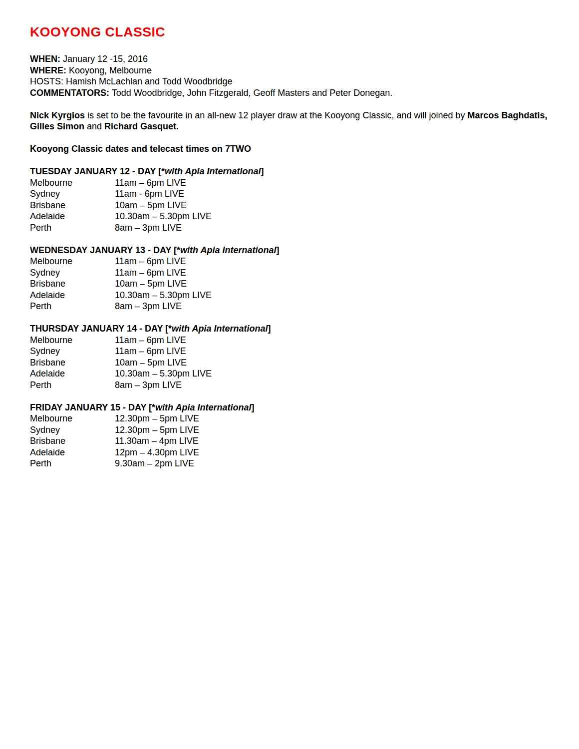KOOYONG CLASSIC
WHEN: January 12 -15, 2016
WHERE: Kooyong, Melbourne
HOSTS: Hamish McLachlan and Todd Woodbridge
COMMENTATORS: Todd Woodbridge, John Fitzgerald, Geoff Masters and Peter Donegan.
Nick Kyrgios is set to be the favourite in an all-new 12 player draw at the Kooyong Classic, and will joined by Marcos Baghdatis, Gilles Simon and Richard Gasquet.
Kooyong Classic dates and telecast times on 7TWO
TUESDAY JANUARY 12 - DAY [*with Apia International]
| Melbourne | 11am – 6pm LIVE |
| Sydney | 11am - 6pm LIVE |
| Brisbane | 10am – 5pm LIVE |
| Adelaide | 10.30am – 5.30pm LIVE |
| Perth | 8am – 3pm LIVE |
WEDNESDAY JANUARY 13 - DAY [*with Apia International]
| Melbourne | 11am – 6pm LIVE |
| Sydney | 11am – 6pm LIVE |
| Brisbane | 10am – 5pm LIVE |
| Adelaide | 10.30am – 5.30pm LIVE |
| Perth | 8am – 3pm LIVE |
THURSDAY JANUARY 14 - DAY [*with Apia International]
| Melbourne | 11am – 6pm LIVE |
| Sydney | 11am – 6pm LIVE |
| Brisbane | 10am – 5pm LIVE |
| Adelaide | 10.30am – 5.30pm LIVE |
| Perth | 8am – 3pm LIVE |
FRIDAY JANUARY 15 - DAY [*with Apia International]
| Melbourne | 12.30pm – 5pm LIVE |
| Sydney | 12.30pm – 5pm LIVE |
| Brisbane | 11.30am – 4pm LIVE |
| Adelaide | 12pm – 4.30pm LIVE |
| Perth | 9.30am – 2pm LIVE |